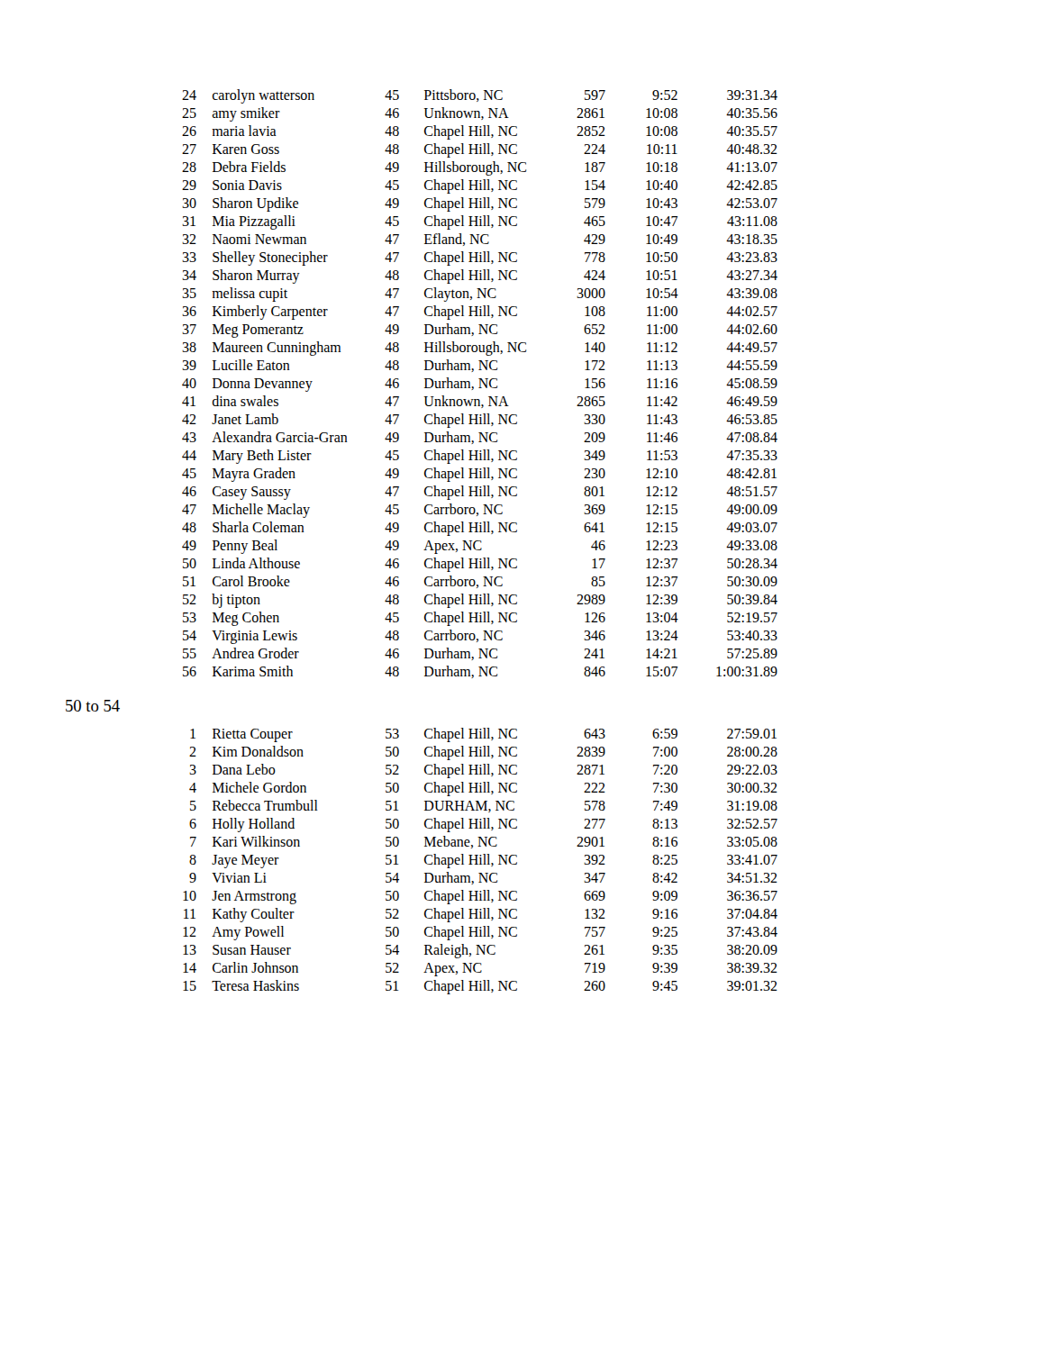| 24 | carolyn watterson | 45 | Pittsboro, NC | 597 | 9:52 | 39:31.34 |
| 25 | amy smiker | 46 | Unknown, NA | 2861 | 10:08 | 40:35.56 |
| 26 | maria lavia | 48 | Chapel Hill, NC | 2852 | 10:08 | 40:35.57 |
| 27 | Karen Goss | 48 | Chapel Hill, NC | 224 | 10:11 | 40:48.32 |
| 28 | Debra Fields | 49 | Hillsborough, NC | 187 | 10:18 | 41:13.07 |
| 29 | Sonia Davis | 45 | Chapel Hill, NC | 154 | 10:40 | 42:42.85 |
| 30 | Sharon Updike | 49 | Chapel Hill, NC | 579 | 10:43 | 42:53.07 |
| 31 | Mia Pizzagalli | 45 | Chapel Hill, NC | 465 | 10:47 | 43:11.08 |
| 32 | Naomi Newman | 47 | Efland, NC | 429 | 10:49 | 43:18.35 |
| 33 | Shelley Stonecipher | 47 | Chapel Hill, NC | 778 | 10:50 | 43:23.83 |
| 34 | Sharon Murray | 48 | Chapel Hill, NC | 424 | 10:51 | 43:27.34 |
| 35 | melissa cupit | 47 | Clayton, NC | 3000 | 10:54 | 43:39.08 |
| 36 | Kimberly Carpenter | 47 | Chapel Hill, NC | 108 | 11:00 | 44:02.57 |
| 37 | Meg Pomerantz | 49 | Durham, NC | 652 | 11:00 | 44:02.60 |
| 38 | Maureen Cunningham | 48 | Hillsborough, NC | 140 | 11:12 | 44:49.57 |
| 39 | Lucille Eaton | 48 | Durham, NC | 172 | 11:13 | 44:55.59 |
| 40 | Donna Devanney | 46 | Durham, NC | 156 | 11:16 | 45:08.59 |
| 41 | dina swales | 47 | Unknown, NA | 2865 | 11:42 | 46:49.59 |
| 42 | Janet Lamb | 47 | Chapel Hill, NC | 330 | 11:43 | 46:53.85 |
| 43 | Alexandra Garcia-Gran | 49 | Durham, NC | 209 | 11:46 | 47:08.84 |
| 44 | Mary Beth Lister | 45 | Chapel Hill, NC | 349 | 11:53 | 47:35.33 |
| 45 | Mayra Graden | 49 | Chapel Hill, NC | 230 | 12:10 | 48:42.81 |
| 46 | Casey Saussy | 47 | Chapel Hill, NC | 801 | 12:12 | 48:51.57 |
| 47 | Michelle Maclay | 45 | Carrboro, NC | 369 | 12:15 | 49:00.09 |
| 48 | Sharla Coleman | 49 | Chapel Hill, NC | 641 | 12:15 | 49:03.07 |
| 49 | Penny Beal | 49 | Apex, NC | 46 | 12:23 | 49:33.08 |
| 50 | Linda Althouse | 46 | Chapel Hill, NC | 17 | 12:37 | 50:28.34 |
| 51 | Carol Brooke | 46 | Carrboro, NC | 85 | 12:37 | 50:30.09 |
| 52 | bj tipton | 48 | Chapel Hill, NC | 2989 | 12:39 | 50:39.84 |
| 53 | Meg Cohen | 45 | Chapel Hill, NC | 126 | 13:04 | 52:19.57 |
| 54 | Virginia Lewis | 48 | Carrboro, NC | 346 | 13:24 | 53:40.33 |
| 55 | Andrea Groder | 46 | Durham, NC | 241 | 14:21 | 57:25.89 |
| 56 | Karima Smith | 48 | Durham, NC | 846 | 15:07 | 1:00:31.89 |
50 to 54
| 1 | Rietta Couper | 53 | Chapel Hill, NC | 643 | 6:59 | 27:59.01 |
| 2 | Kim Donaldson | 50 | Chapel Hill, NC | 2839 | 7:00 | 28:00.28 |
| 3 | Dana Lebo | 52 | Chapel Hill, NC | 2871 | 7:20 | 29:22.03 |
| 4 | Michele Gordon | 50 | Chapel Hill, NC | 222 | 7:30 | 30:00.32 |
| 5 | Rebecca Trumbull | 51 | DURHAM, NC | 578 | 7:49 | 31:19.08 |
| 6 | Holly Holland | 50 | Chapel Hill, NC | 277 | 8:13 | 32:52.57 |
| 7 | Kari Wilkinson | 50 | Mebane, NC | 2901 | 8:16 | 33:05.08 |
| 8 | Jaye Meyer | 51 | Chapel Hill, NC | 392 | 8:25 | 33:41.07 |
| 9 | Vivian Li | 54 | Durham, NC | 347 | 8:42 | 34:51.32 |
| 10 | Jen Armstrong | 50 | Chapel Hill, NC | 669 | 9:09 | 36:36.57 |
| 11 | Kathy Coulter | 52 | Chapel Hill, NC | 132 | 9:16 | 37:04.84 |
| 12 | Amy Powell | 50 | Chapel Hill, NC | 757 | 9:25 | 37:43.84 |
| 13 | Susan Hauser | 54 | Raleigh, NC | 261 | 9:35 | 38:20.09 |
| 14 | Carlin Johnson | 52 | Apex, NC | 719 | 9:39 | 38:39.32 |
| 15 | Teresa Haskins | 51 | Chapel Hill, NC | 260 | 9:45 | 39:01.32 |